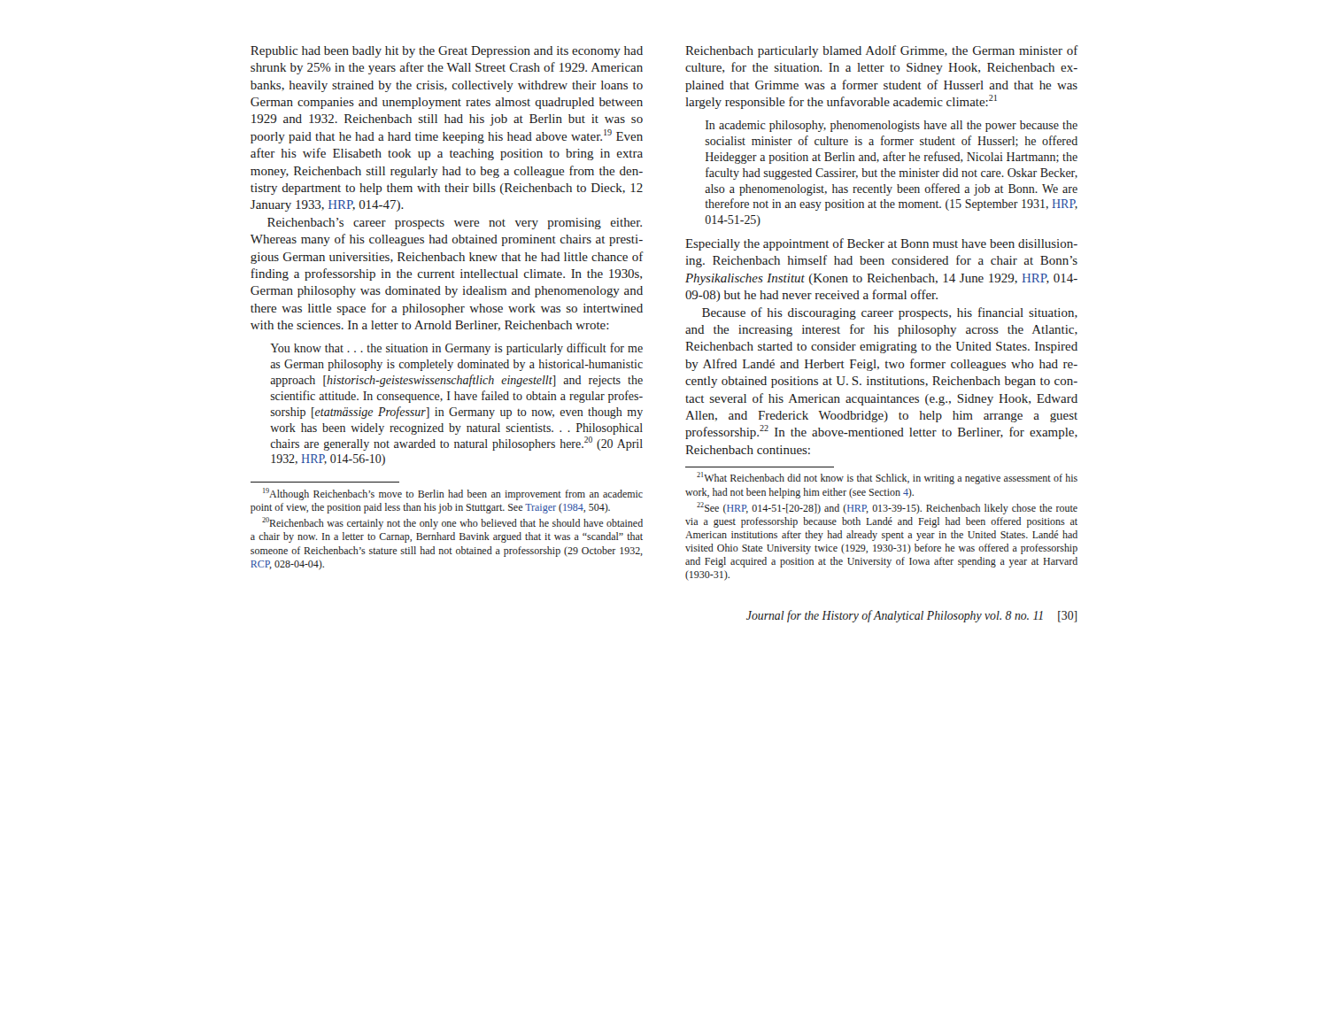Republic had been badly hit by the Great Depression and its economy had shrunk by 25% in the years after the Wall Street Crash of 1929. American banks, heavily strained by the crisis, collectively withdrew their loans to German companies and unemployment rates almost quadrupled between 1929 and 1932. Reichenbach still had his job at Berlin but it was so poorly paid that he had a hard time keeping his head above water.19 Even after his wife Elisabeth took up a teaching position to bring in extra money, Reichenbach still regularly had to beg a colleague from the dentistry department to help them with their bills (Reichenbach to Dieck, 12 January 1933, HRP, 014-47).
Reichenbach’s career prospects were not very promising either. Whereas many of his colleagues had obtained prominent chairs at prestigious German universities, Reichenbach knew that he had little chance of finding a professorship in the current intellectual climate. In the 1930s, German philosophy was dominated by idealism and phenomenology and there was little space for a philosopher whose work was so intertwined with the sciences. In a letter to Arnold Berliner, Reichenbach wrote:
You know that . . . the situation in Germany is particularly difficult for me as German philosophy is completely dominated by a historical-humanistic approach [historisch-geisteswissenschaftlich eingestellt] and rejects the scientific attitude. In consequence, I have failed to obtain a regular professorship [etatmässige Professur] in Germany up to now, even though my work has been widely recognized by natural scientists. . . Philosophical chairs are generally not awarded to natural philosophers here.20 (20 April 1932, HRP, 014-56-10)
19Although Reichenbach’s move to Berlin had been an improvement from an academic point of view, the position paid less than his job in Stuttgart. See Traiger (1984, 504).
20Reichenbach was certainly not the only one who believed that he should have obtained a chair by now. In a letter to Carnap, Bernhard Bavink argued that it was a “scandal” that someone of Reichenbach’s stature still had not obtained a professorship (29 October 1932, RCP, 028-04-04).
Reichenbach particularly blamed Adolf Grimme, the German minister of culture, for the situation. In a letter to Sidney Hook, Reichenbach explained that Grimme was a former student of Husserl and that he was largely responsible for the unfavorable academic climate:21
In academic philosophy, phenomenologists have all the power because the socialist minister of culture is a former student of Husserl; he offered Heidegger a position at Berlin and, after he refused, Nicolai Hartmann; the faculty had suggested Cassirer, but the minister did not care. Oskar Becker, also a phenomenologist, has recently been offered a job at Bonn. We are therefore not in an easy position at the moment. (15 September 1931, HRP, 014-51-25)
Especially the appointment of Becker at Bonn must have been disillusioning. Reichenbach himself had been considered for a chair at Bonn’s Physikalisches Institut (Konen to Reichenbach, 14 June 1929, HRP, 014-09-08) but he had never received a formal offer.
Because of his discouraging career prospects, his financial situation, and the increasing interest for his philosophy across the Atlantic, Reichenbach started to consider emigrating to the United States. Inspired by Alfred Landé and Herbert Feigl, two former colleagues who had recently obtained positions at U. S. institutions, Reichenbach began to contact several of his American acquaintances (e.g., Sidney Hook, Edward Allen, and Frederick Woodbridge) to help him arrange a guest professorship.22 In the above-mentioned letter to Berliner, for example, Reichenbach continues:
21What Reichenbach did not know is that Schlick, in writing a negative assessment of his work, had not been helping him either (see Section 4).
22See (HRP, 014-51-[20-28]) and (HRP, 013-39-15). Reichenbach likely chose the route via a guest professorship because both Landé and Feigl had been offered positions at American institutions after they had already spent a year in the United States. Landé had visited Ohio State University twice (1929, 1930-31) before he was offered a professorship and Feigl acquired a position at the University of Iowa after spending a year at Harvard (1930-31).
Journal for the History of Analytical Philosophy vol. 8 no. 11[30]